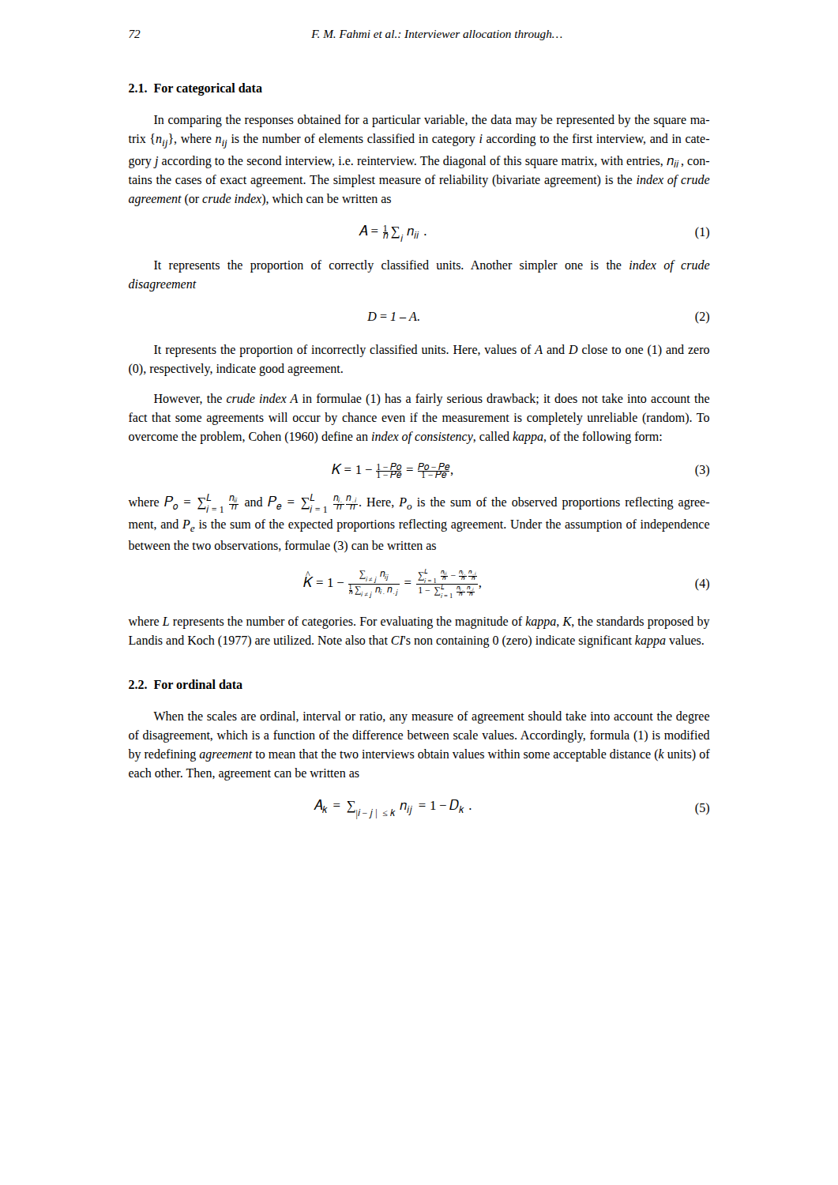72 F. M. Fahmi et al.: Interviewer allocation through…
2.1. For categorical data
In comparing the responses obtained for a particular variable, the data may be represented by the square matrix {nij}, where nij is the number of elements classified in category i according to the first interview, and in category j according to the second interview, i.e. reinterview. The diagonal of this square matrix, with entries, nii, contains the cases of exact agreement. The simplest measure of reliability (bivariate agreement) is the index of crude agreement (or crude index), which can be written as
A= 1n ∑i nii . (1)
It represents the proportion of correctly classified units. Another simpler one is the index of crude disagreement
D = 1 – A. (2)
It represents the proportion of incorrectly classified units. Here, values of A and D close to one (1) and zero (0), respectively, indicate good agreement.
However, the crude index A in formulae (1) has a fairly serious drawback; it does not take into account the fact that some agreements will occur by chance even if the measurement is completely unreliable (random). To overcome the problem, Cohen (1960) define an index of consistency, called kappa, of the following form:
K=1− 1−Po 1−Pe = Po−Pe 1−Pe , (3)
where Po=∑i=1Lniin and Pe=∑i=1Lni.nn.in. Here, Po is the sum of the observed proportions reflecting agreement, and Pe is the sum of the expected proportions reflecting agreement. Under the assumption of independence between the two observations, formulae (3) can be written as
K^ =1− ∑i≠jnij 1n∑i≠jni.n.j = ∑i=1L niin − ni.n n.in 1− ∑i=1L ni.n n.in , (4)
where L represents the number of categories. For evaluating the magnitude of kappa, K, the standards proposed by Landis and Koch (1977) are utilized. Note also that CI's non containing 0 (zero) indicate significant kappa values.
2.2. For ordinal data
When the scales are ordinal, interval or ratio, any measure of agreement should take into account the degree of disagreement, which is a function of the difference between scale values. Accordingly, formula (1) is modified by redefining agreement to mean that the two interviews obtain values within some acceptable distance (k units) of each other. Then, agreement can be written as
Ak = ∑|i−j|≤k nij =1−Dk. (5)